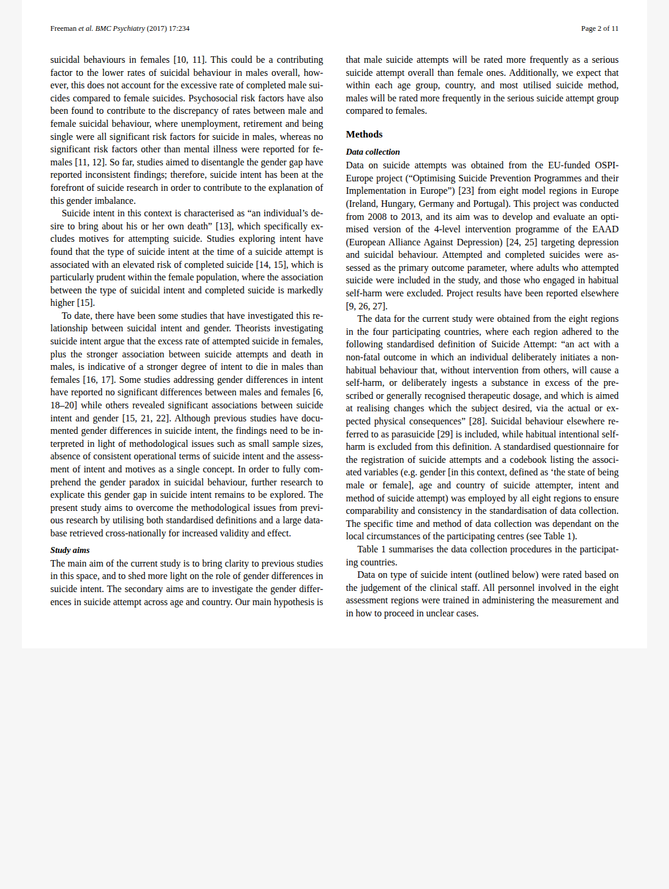Freeman et al. BMC Psychiatry (2017) 17:234 Page 2 of 11
suicidal behaviours in females [10, 11]. This could be a contributing factor to the lower rates of suicidal behaviour in males overall, however, this does not account for the excessive rate of completed male suicides compared to female suicides. Psychosocial risk factors have also been found to contribute to the discrepancy of rates between male and female suicidal behaviour, where unemployment, retirement and being single were all significant risk factors for suicide in males, whereas no significant risk factors other than mental illness were reported for females [11, 12]. So far, studies aimed to disentangle the gender gap have reported inconsistent findings; therefore, suicide intent has been at the forefront of suicide research in order to contribute to the explanation of this gender imbalance.
Suicide intent in this context is characterised as “an individual’s desire to bring about his or her own death” [13], which specifically excludes motives for attempting suicide. Studies exploring intent have found that the type of suicide intent at the time of a suicide attempt is associated with an elevated risk of completed suicide [14, 15], which is particularly prudent within the female population, where the association between the type of suicidal intent and completed suicide is markedly higher [15].
To date, there have been some studies that have investigated this relationship between suicidal intent and gender. Theorists investigating suicide intent argue that the excess rate of attempted suicide in females, plus the stronger association between suicide attempts and death in males, is indicative of a stronger degree of intent to die in males than females [16, 17]. Some studies addressing gender differences in intent have reported no significant differences between males and females [6, 18–20] while others revealed significant associations between suicide intent and gender [15, 21, 22]. Although previous studies have documented gender differences in suicide intent, the findings need to be interpreted in light of methodological issues such as small sample sizes, absence of consistent operational terms of suicide intent and the assessment of intent and motives as a single concept. In order to fully comprehend the gender paradox in suicidal behaviour, further research to explicate this gender gap in suicide intent remains to be explored. The present study aims to overcome the methodological issues from previous research by utilising both standardised definitions and a large database retrieved cross-nationally for increased validity and effect.
Study aims
The main aim of the current study is to bring clarity to previous studies in this space, and to shed more light on the role of gender differences in suicide intent. The secondary aims are to investigate the gender differences in suicide attempt across age and country. Our main hypothesis is that male suicide attempts will be rated more frequently as a serious suicide attempt overall than female ones. Additionally, we expect that within each age group, country, and most utilised suicide method, males will be rated more frequently in the serious suicide attempt group compared to females.
Methods
Data collection
Data on suicide attempts was obtained from the EU-funded OSPI-Europe project (“Optimising Suicide Prevention Programmes and their Implementation in Europe”) [23] from eight model regions in Europe (Ireland, Hungary, Germany and Portugal). This project was conducted from 2008 to 2013, and its aim was to develop and evaluate an optimised version of the 4-level intervention programme of the EAAD (European Alliance Against Depression) [24, 25] targeting depression and suicidal behaviour. Attempted and completed suicides were assessed as the primary outcome parameter, where adults who attempted suicide were included in the study, and those who engaged in habitual self-harm were excluded. Project results have been reported elsewhere [9, 26, 27].
The data for the current study were obtained from the eight regions in the four participating countries, where each region adhered to the following standardised definition of Suicide Attempt: “an act with a non-fatal outcome in which an individual deliberately initiates a non-habitual behaviour that, without intervention from others, will cause a self-harm, or deliberately ingests a substance in excess of the prescribed or generally recognised therapeutic dosage, and which is aimed at realising changes which the subject desired, via the actual or expected physical consequences” [28]. Suicidal behaviour elsewhere referred to as parasuicide [29] is included, while habitual intentional self-harm is excluded from this definition. A standardised questionnaire for the registration of suicide attempts and a codebook listing the associated variables (e.g. gender [in this context, defined as ‘the state of being male or female], age and country of suicide attempter, intent and method of suicide attempt) was employed by all eight regions to ensure comparability and consistency in the standardisation of data collection. The specific time and method of data collection was dependant on the local circumstances of the participating centres (see Table 1).
Table 1 summarises the data collection procedures in the participating countries.
Data on type of suicide intent (outlined below) were rated based on the judgement of the clinical staff. All personnel involved in the eight assessment regions were trained in administering the measurement and in how to proceed in unclear cases.